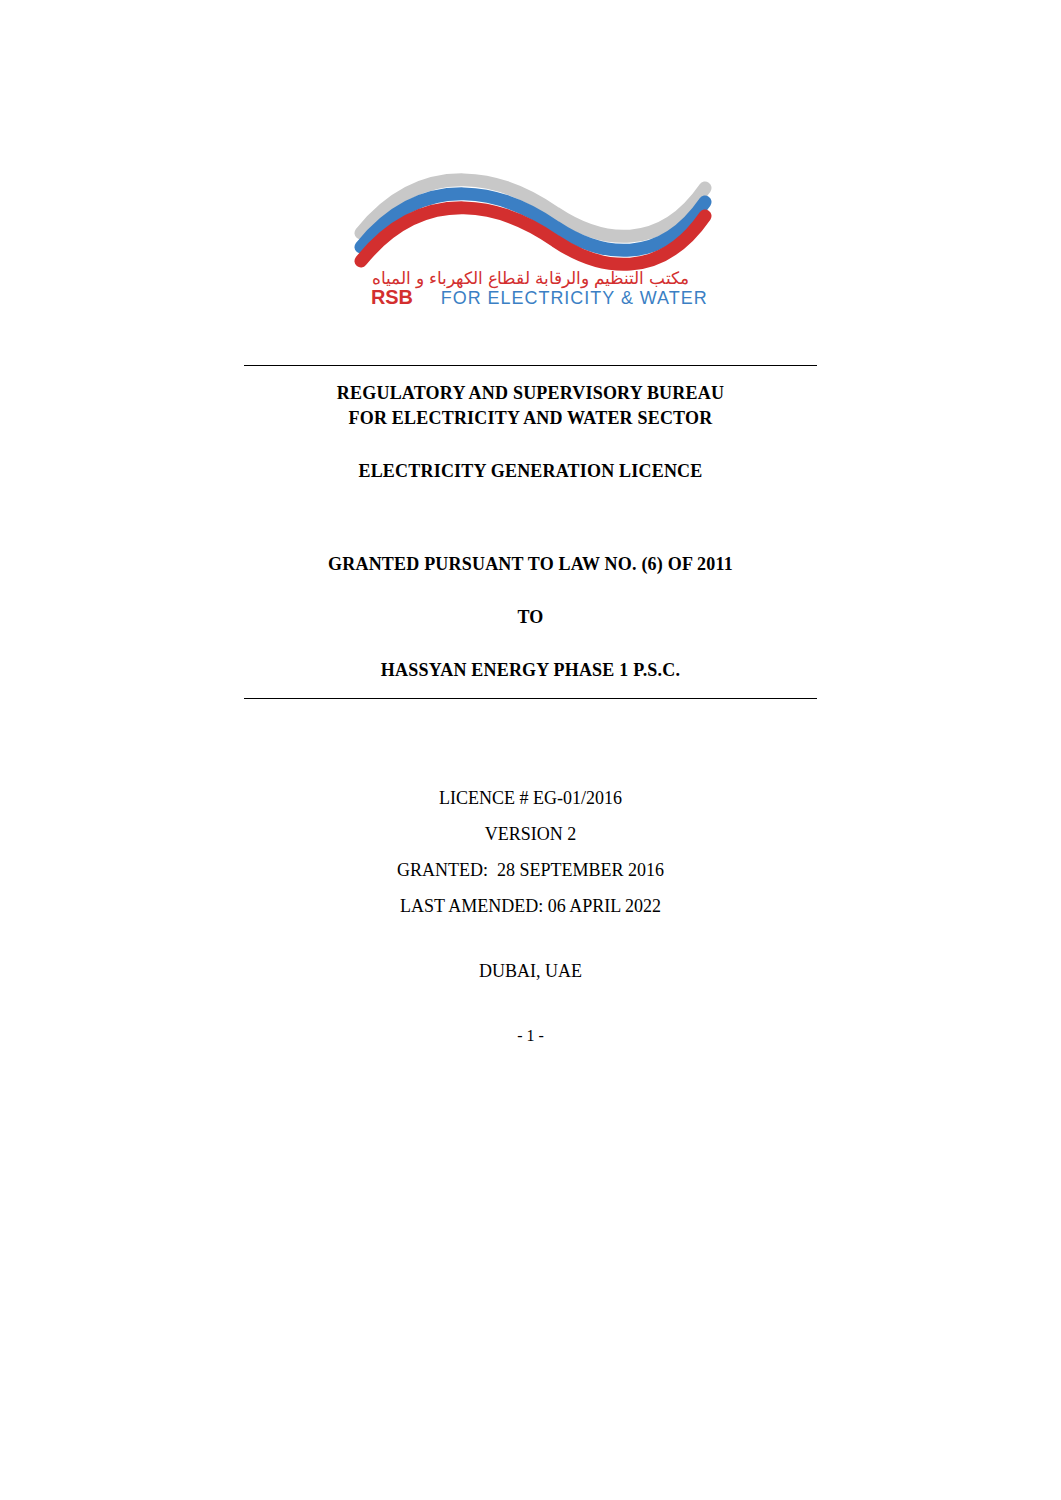REGULATORY AND SUPERVISORY BUREAU
FOR ELECTRICITY AND WATER SECTOR
ELECTRICITY GENERATION LICENCE
GRANTED PURSUANT TO LAW NO. (6) OF 2011
TO
HASSYAN ENERGY PHASE 1 P.S.C.
LICENCE # EG-01/2016
VERSION 2
GRANTED: 28 SEPTEMBER 2016
LAST AMENDED: 06 APRIL 2022
DUBAI, UAE
- 1 -